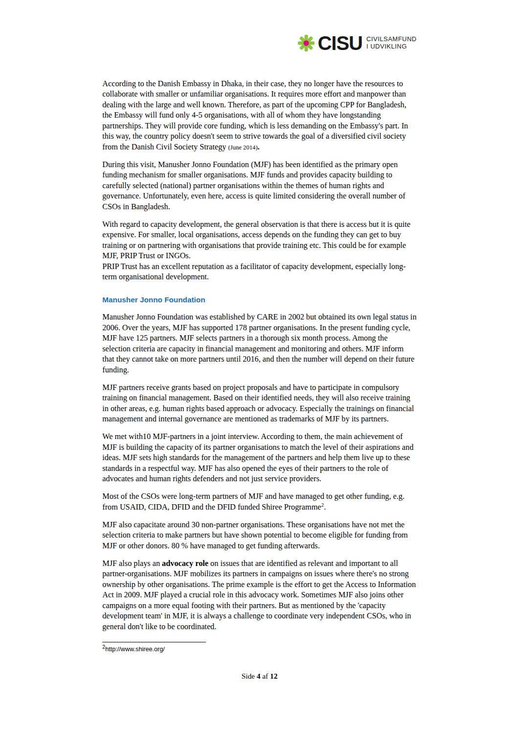CISU
CIVILSAMFUND
I UDVIKLING
According to the Danish Embassy in Dhaka, in their case, they no longer have the resources to collaborate with smaller or unfamiliar organisations. It requires more effort and manpower than dealing with the large and well known. Therefore, as part of the upcoming CPP for Bangladesh, the Embassy will fund only 4-5 organisations, with all of whom they have longstanding partnerships. They will provide core funding, which is less demanding on the Embassy's part. In this way, the country policy doesn't seem to strive towards the goal of a diversified civil society from the Danish Civil Society Strategy (June 2014).
During this visit, Manusher Jonno Foundation (MJF) has been identified as the primary open funding mechanism for smaller organisations. MJF funds and provides capacity building to carefully selected (national) partner organisations within the themes of human rights and governance. Unfortunately, even here, access is quite limited considering the overall number of CSOs in Bangladesh.
With regard to capacity development, the general observation is that there is access but it is quite expensive. For smaller, local organisations, access depends on the funding they can get to buy training or on partnering with organisations that provide training etc. This could be for example MJF, PRIP Trust or INGOs.
PRIP Trust has an excellent reputation as a facilitator of capacity development, especially long-term organisational development.
Manusher Jonno Foundation
Manusher Jonno Foundation was established by CARE in 2002 but obtained its own legal status in 2006. Over the years, MJF has supported 178 partner organisations. In the present funding cycle, MJF have 125 partners. MJF selects partners in a thorough six month process. Among the selection criteria are capacity in financial management and monitoring and others. MJF inform that they cannot take on more partners until 2016, and then the number will depend on their future funding.
MJF partners receive grants based on project proposals and have to participate in compulsory training on financial management. Based on their identified needs, they will also receive training in other areas, e.g. human rights based approach or advocacy. Especially the trainings on financial management and internal governance are mentioned as trademarks of MJF by its partners.
We met with10 MJF-partners in a joint interview. According to them, the main achievement of MJF is building the capacity of its partner organisations to match the level of their aspirations and ideas. MJF sets high standards for the management of the partners and help them live up to these standards in a respectful way. MJF has also opened the eyes of their partners to the role of advocates and human rights defenders and not just service providers.
Most of the CSOs were long-term partners of MJF and have managed to get other funding, e.g. from USAID, CIDA, DFID and the DFID funded Shiree Programme2.
MJF also capacitate around 30 non-partner organisations. These organisations have not met the selection criteria to make partners but have shown potential to become eligible for funding from MJF or other donors. 80 % have managed to get funding afterwards.
MJF also plays an advocacy role on issues that are identified as relevant and important to all partner-organisations. MJF mobilizes its partners in campaigns on issues where there's no strong ownership by other organisations. The prime example is the effort to get the Access to Information Act in 2009. MJF played a crucial role in this advocacy work. Sometimes MJF also joins other campaigns on a more equal footing with their partners. But as mentioned by the 'capacity development team' in MJF, it is always a challenge to coordinate very independent CSOs, who in general don't like to be coordinated.
2http://www.shiree.org/
Side 4 af 12